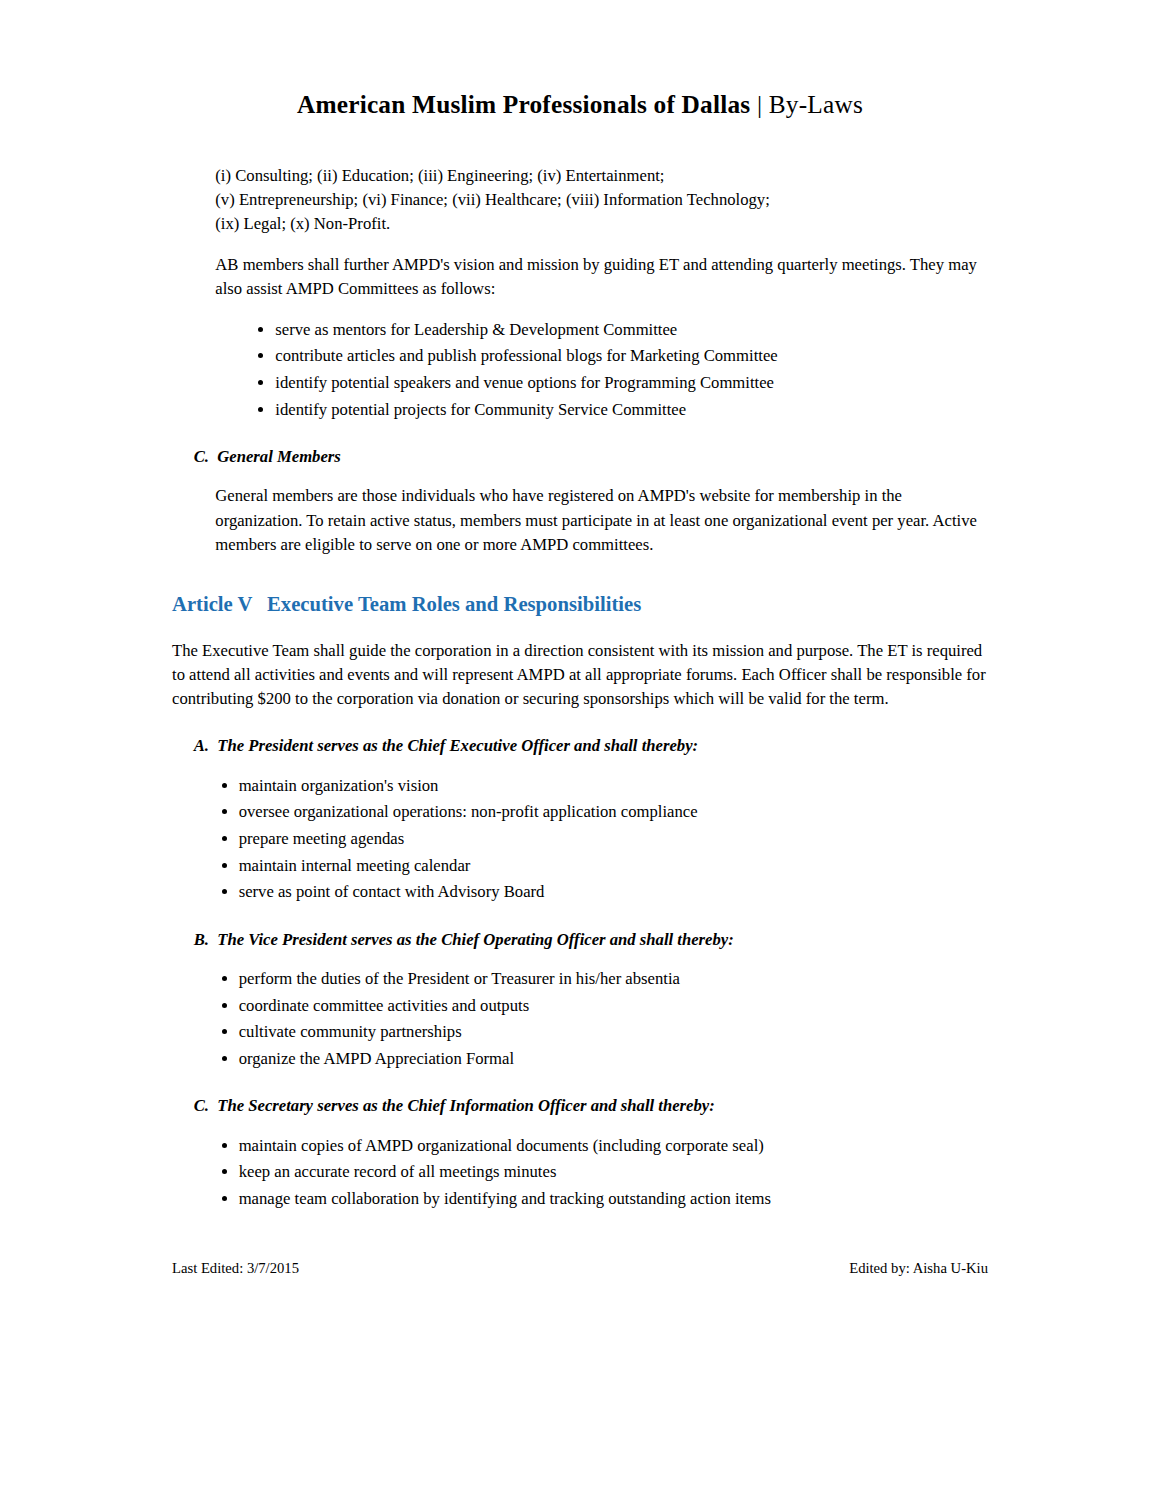American Muslim Professionals of Dallas | By-Laws
(i) Consulting; (ii) Education; (iii) Engineering; (iv) Entertainment;
(v) Entrepreneurship; (vi) Finance; (vii) Healthcare; (viii) Information Technology;
(ix) Legal; (x) Non-Profit.
AB members shall further AMPD's vision and mission by guiding ET and attending quarterly meetings. They may also assist AMPD Committees as follows:
serve as mentors for Leadership & Development Committee
contribute articles and publish professional blogs for Marketing Committee
identify potential speakers and venue options for Programming Committee
identify potential projects for Community Service Committee
C. General Members
General members are those individuals who have registered on AMPD's website for membership in the organization. To retain active status, members must participate in at least one organizational event per year. Active members are eligible to serve on one or more AMPD committees.
Article VExecutive Team Roles and Responsibilities
The Executive Team shall guide the corporation in a direction consistent with its mission and purpose. The ET is required to attend all activities and events and will represent AMPD at all appropriate forums. Each Officer shall be responsible for contributing $200 to the corporation via donation or securing sponsorships which will be valid for the term.
A. The President serves as the Chief Executive Officer and shall thereby:
maintain organization's vision
oversee organizational operations: non-profit application compliance
prepare meeting agendas
maintain internal meeting calendar
serve as point of contact with Advisory Board
B. The Vice President serves as the Chief Operating Officer and shall thereby:
perform the duties of the President or Treasurer in his/her absentia
coordinate committee activities and outputs
cultivate community partnerships
organize the AMPD Appreciation Formal
C. The Secretary serves as the Chief Information Officer and shall thereby:
maintain copies of AMPD organizational documents (including corporate seal)
keep an accurate record of all meetings minutes
manage team collaboration by identifying and tracking outstanding action items
Last Edited: 3/7/2015 Edited by: Aisha U-Kiu